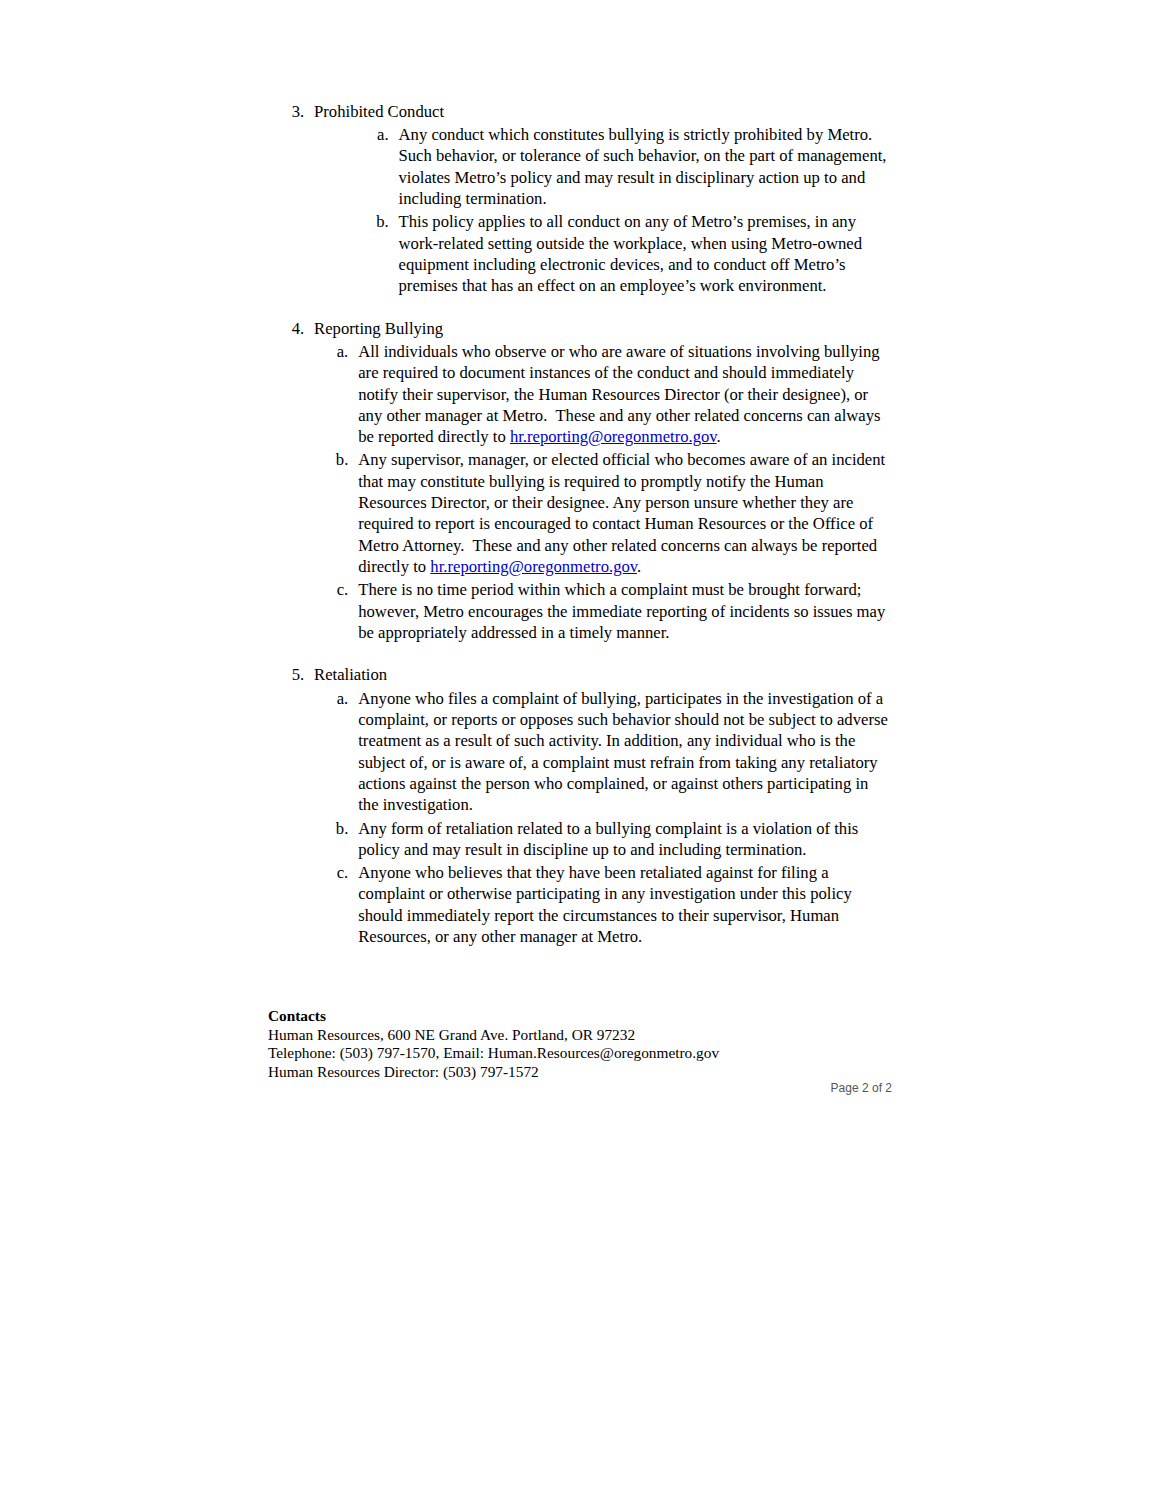Prohibited Conduct
Any conduct which constitutes bullying is strictly prohibited by Metro. Such behavior, or tolerance of such behavior, on the part of management, violates Metro’s policy and may result in disciplinary action up to and including termination.
This policy applies to all conduct on any of Metro’s premises, in any work-related setting outside the workplace, when using Metro-owned equipment including electronic devices, and to conduct off Metro’s premises that has an effect on an employee’s work environment.
Reporting Bullying
All individuals who observe or who are aware of situations involving bullying are required to document instances of the conduct and should immediately notify their supervisor, the Human Resources Director (or their designee), or any other manager at Metro. These and any other related concerns can always be reported directly to hr.reporting@oregonmetro.gov.
Any supervisor, manager, or elected official who becomes aware of an incident that may constitute bullying is required to promptly notify the Human Resources Director, or their designee. Any person unsure whether they are required to report is encouraged to contact Human Resources or the Office of Metro Attorney. These and any other related concerns can always be reported directly to hr.reporting@oregonmetro.gov.
There is no time period within which a complaint must be brought forward; however, Metro encourages the immediate reporting of incidents so issues may be appropriately addressed in a timely manner.
Retaliation
Anyone who files a complaint of bullying, participates in the investigation of a complaint, or reports or opposes such behavior should not be subject to adverse treatment as a result of such activity. In addition, any individual who is the subject of, or is aware of, a complaint must refrain from taking any retaliatory actions against the person who complained, or against others participating in the investigation.
Any form of retaliation related to a bullying complaint is a violation of this policy and may result in discipline up to and including termination.
Anyone who believes that they have been retaliated against for filing a complaint or otherwise participating in any investigation under this policy should immediately report the circumstances to their supervisor, Human Resources, or any other manager at Metro.
Contacts
Human Resources, 600 NE Grand Ave. Portland, OR 97232
Telephone: (503) 797-1570, Email: Human.Resources@oregonmetro.gov
Human Resources Director: (503) 797-1572
Page 2 of 2